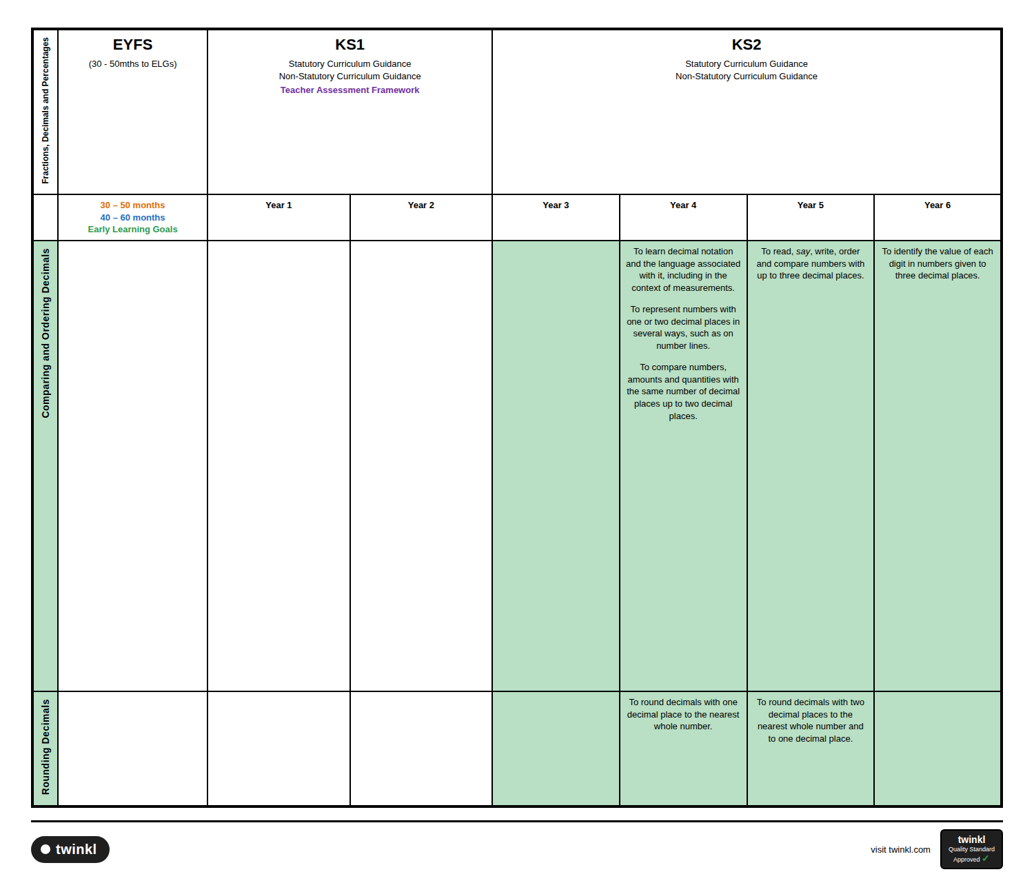| Fractions, Decimals and Percentages | EYFS (30 - 50mths to ELGs) | KS1 Statutory Curriculum Guidance Non-Statutory Curriculum Guidance Teacher Assessment Framework | KS2 Statutory Curriculum Guidance Non-Statutory Curriculum Guidance |
| | 30 – 50 months 40 – 60 months Early Learning Goals | Year 1 | Year 2 | Year 3 | Year 4 | Year 5 | Year 6 |
| Comparing and Ordering Decimals | | | | | To learn decimal notation and the language associated with it, including in the context of measurements. To represent numbers with one or two decimal places in several ways, such as on number lines. To compare numbers, amounts and quantities with the same number of decimal places up to two decimal places. | To read, say , write, order and compare numbers with up to three decimal places. | To identify the value of each digit in numbers given to three decimal places. |
| Rounding Decimals | | | | | To round decimals with one decimal place to the nearest whole number. | To round decimals with two decimal places to the nearest whole number and to one decimal place. | |
twinkl
visit twinkl.com
twinkl Quality Standard
Approved ✓